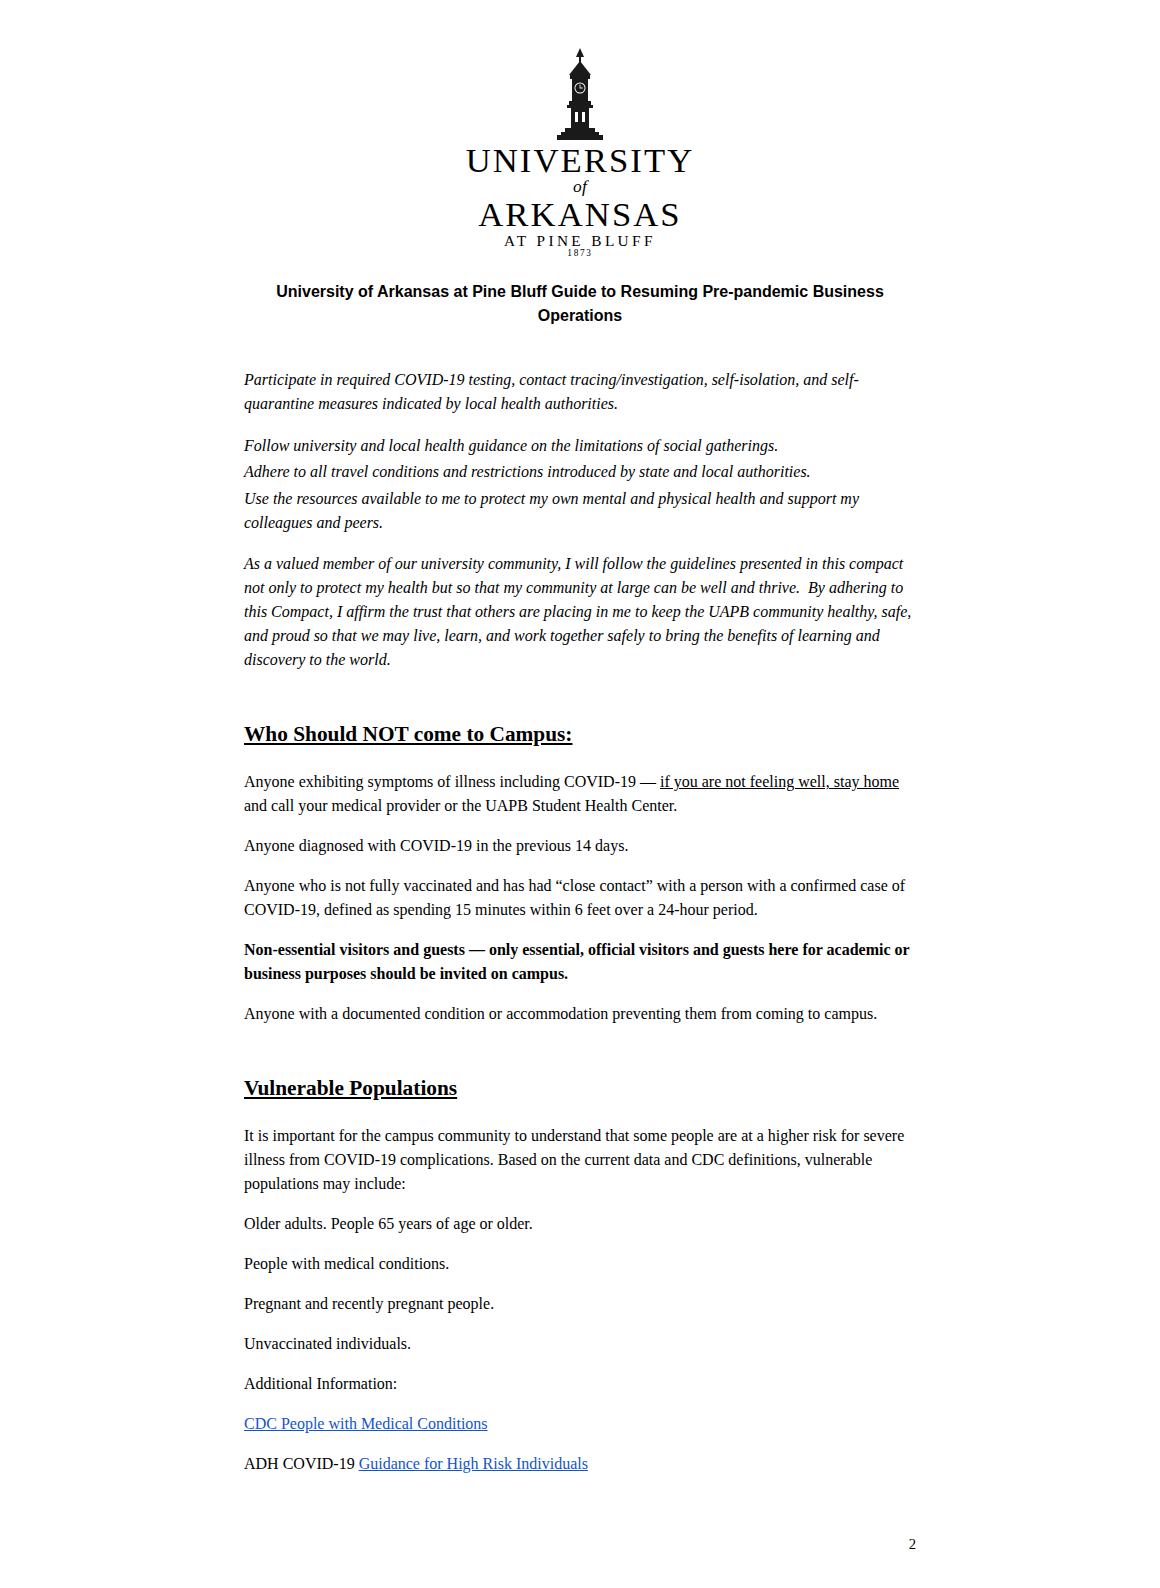UNIVERSITY of ARKANSAS AT PINE BLUFF 1873
University of Arkansas at Pine Bluff Guide to Resuming Pre-pandemic Business Operations
Participate in required COVID-19 testing, contact tracing/investigation, self-isolation, and self-quarantine measures indicated by local health authorities.
Follow university and local health guidance on the limitations of social gatherings.
Adhere to all travel conditions and restrictions introduced by state and local authorities.
Use the resources available to me to protect my own mental and physical health and support my colleagues and peers.
As a valued member of our university community, I will follow the guidelines presented in this compact not only to protect my health but so that my community at large can be well and thrive. By adhering to this Compact, I affirm the trust that others are placing in me to keep the UAPB community healthy, safe, and proud so that we may live, learn, and work together safely to bring the benefits of learning and discovery to the world.
Who Should NOT come to Campus:
Anyone exhibiting symptoms of illness including COVID-19 — if you are not feeling well, stay home and call your medical provider or the UAPB Student Health Center.
Anyone diagnosed with COVID-19 in the previous 14 days.
Anyone who is not fully vaccinated and has had “close contact” with a person with a confirmed case of COVID-19, defined as spending 15 minutes within 6 feet over a 24-hour period.
Non-essential visitors and guests — only essential, official visitors and guests here for academic or business purposes should be invited on campus.
Anyone with a documented condition or accommodation preventing them from coming to campus.
Vulnerable Populations
It is important for the campus community to understand that some people are at a higher risk for severe illness from COVID-19 complications. Based on the current data and CDC definitions, vulnerable populations may include:
Older adults. People 65 years of age or older.
People with medical conditions.
Pregnant and recently pregnant people.
Unvaccinated individuals.
Additional Information:
CDC People with Medical Conditions
ADH COVID-19 Guidance for High Risk Individuals
2